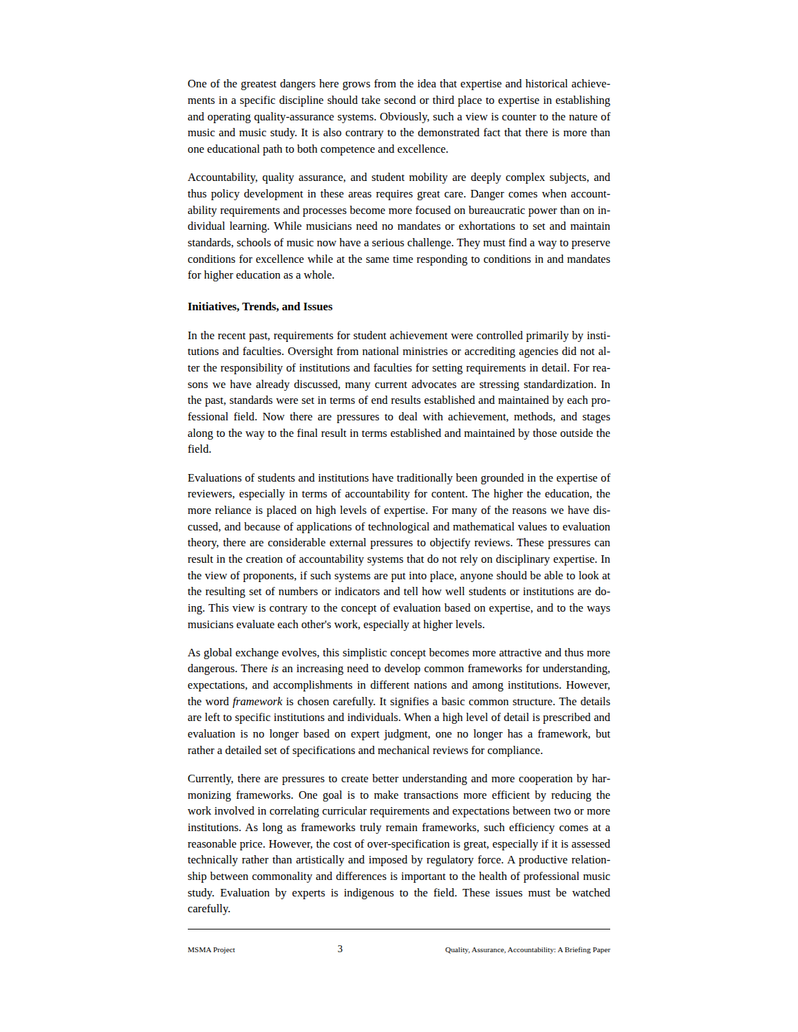One of the greatest dangers here grows from the idea that expertise and historical achievements in a specific discipline should take second or third place to expertise in establishing and operating quality-assurance systems. Obviously, such a view is counter to the nature of music and music study. It is also contrary to the demonstrated fact that there is more than one educational path to both competence and excellence.
Accountability, quality assurance, and student mobility are deeply complex subjects, and thus policy development in these areas requires great care. Danger comes when accountability requirements and processes become more focused on bureaucratic power than on individual learning. While musicians need no mandates or exhortations to set and maintain standards, schools of music now have a serious challenge. They must find a way to preserve conditions for excellence while at the same time responding to conditions in and mandates for higher education as a whole.
Initiatives, Trends, and Issues
In the recent past, requirements for student achievement were controlled primarily by institutions and faculties. Oversight from national ministries or accrediting agencies did not alter the responsibility of institutions and faculties for setting requirements in detail. For reasons we have already discussed, many current advocates are stressing standardization. In the past, standards were set in terms of end results established and maintained by each professional field. Now there are pressures to deal with achievement, methods, and stages along to the way to the final result in terms established and maintained by those outside the field.
Evaluations of students and institutions have traditionally been grounded in the expertise of reviewers, especially in terms of accountability for content. The higher the education, the more reliance is placed on high levels of expertise. For many of the reasons we have discussed, and because of applications of technological and mathematical values to evaluation theory, there are considerable external pressures to objectify reviews. These pressures can result in the creation of accountability systems that do not rely on disciplinary expertise. In the view of proponents, if such systems are put into place, anyone should be able to look at the resulting set of numbers or indicators and tell how well students or institutions are doing. This view is contrary to the concept of evaluation based on expertise, and to the ways musicians evaluate each other's work, especially at higher levels.
As global exchange evolves, this simplistic concept becomes more attractive and thus more dangerous. There is an increasing need to develop common frameworks for understanding, expectations, and accomplishments in different nations and among institutions. However, the word framework is chosen carefully. It signifies a basic common structure. The details are left to specific institutions and individuals. When a high level of detail is prescribed and evaluation is no longer based on expert judgment, one no longer has a framework, but rather a detailed set of specifications and mechanical reviews for compliance.
Currently, there are pressures to create better understanding and more cooperation by harmonizing frameworks. One goal is to make transactions more efficient by reducing the work involved in correlating curricular requirements and expectations between two or more institutions. As long as frameworks truly remain frameworks, such efficiency comes at a reasonable price. However, the cost of over-specification is great, especially if it is assessed technically rather than artistically and imposed by regulatory force. A productive relationship between commonality and differences is important to the health of professional music study. Evaluation by experts is indigenous to the field. These issues must be watched carefully.
MSMA Project
3
Quality, Assurance, Accountability: A Briefing Paper